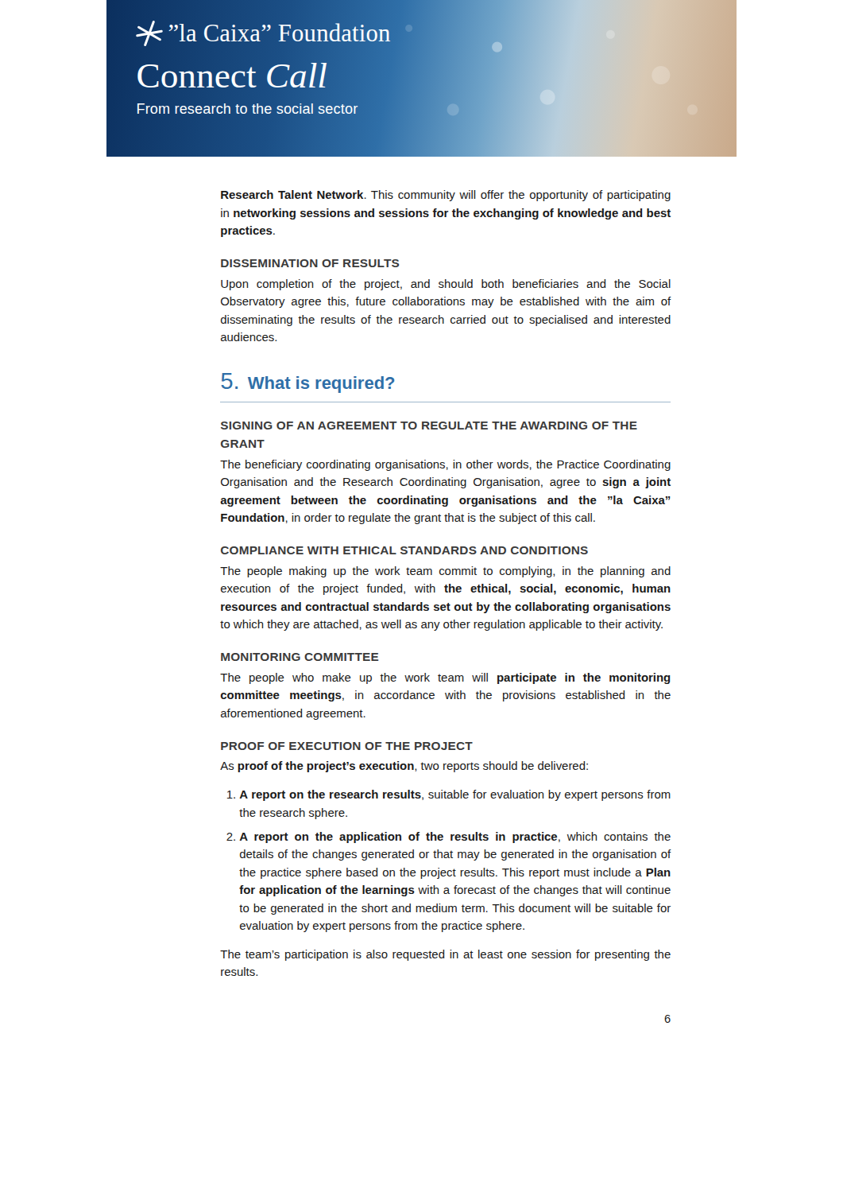”la Caixa” Foundation
Connect Call
From research to the social sector
Research Talent Network. This community will offer the opportunity of participating in networking sessions and sessions for the exchanging of knowledge and best practices.
Dissemination of results
Upon completion of the project, and should both beneficiaries and the Social Observatory agree this, future collaborations may be established with the aim of disseminating the results of the research carried out to specialised and interested audiences.
5. What is required?
Signing of an agreement to regulate the awarding of the grant
The beneficiary coordinating organisations, in other words, the Practice Coordinating Organisation and the Research Coordinating Organisation, agree to sign a joint agreement between the coordinating organisations and the ”la Caixa” Foundation, in order to regulate the grant that is the subject of this call.
Compliance with ethical standards and conditions
The people making up the work team commit to complying, in the planning and execution of the project funded, with the ethical, social, economic, human resources and contractual standards set out by the collaborating organisations to which they are attached, as well as any other regulation applicable to their activity.
Monitoring committee
The people who make up the work team will participate in the monitoring committee meetings, in accordance with the provisions established in the aforementioned agreement.
Proof of execution of the project
As proof of the project’s execution, two reports should be delivered:
A report on the research results, suitable for evaluation by expert persons from the research sphere.
A report on the application of the results in practice, which contains the details of the changes generated or that may be generated in the organisation of the practice sphere based on the project results. This report must include a Plan for application of the learnings with a forecast of the changes that will continue to be generated in the short and medium term. This document will be suitable for evaluation by expert persons from the practice sphere.
The team’s participation is also requested in at least one session for presenting the results.
6